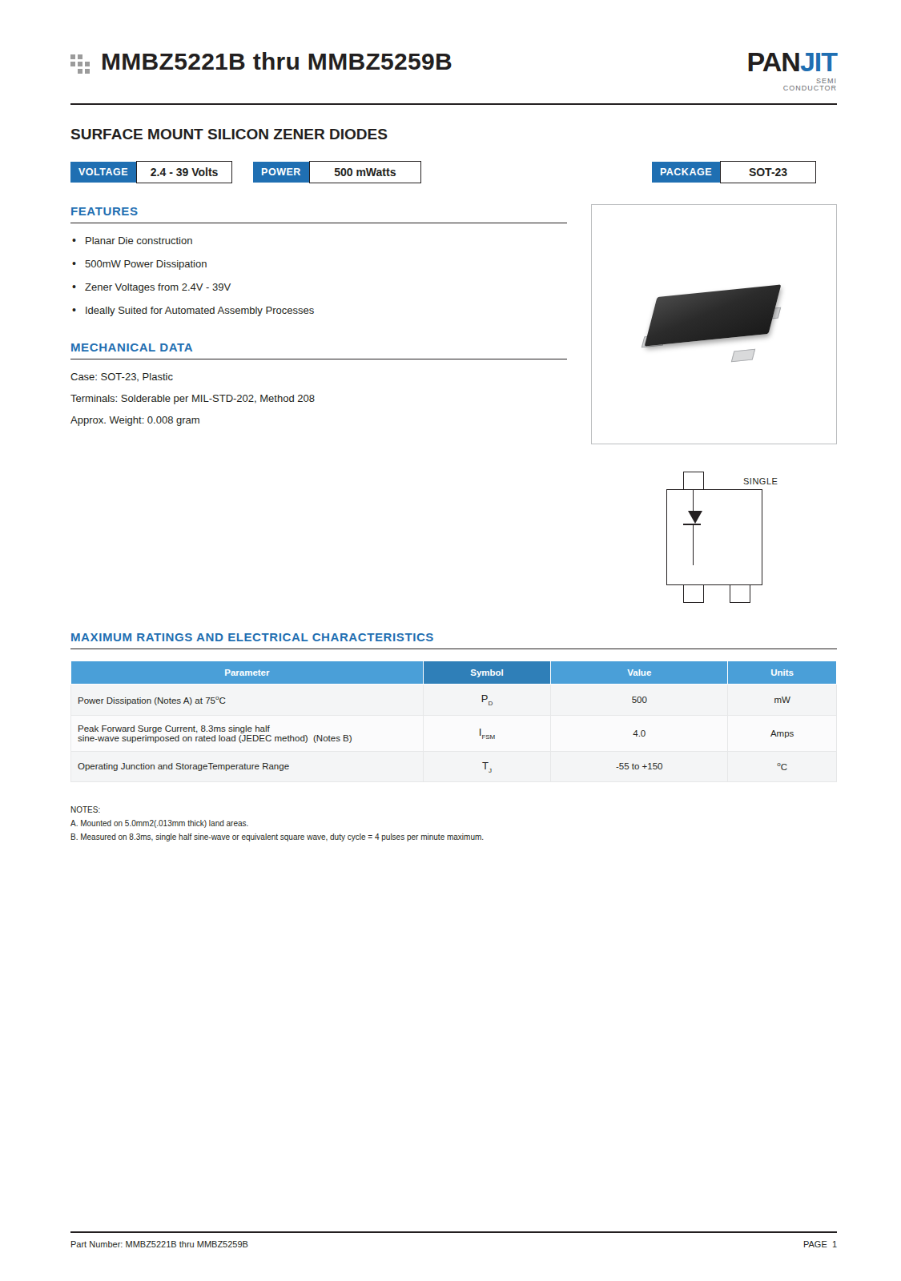MMBZ5221B thru MMBZ5259B
PAN JIT
SEMI
CONDUCTOR
SURFACE MOUNT SILICON ZENER DIODES
VOLTAGE 2.4 - 39 Volts POWER 500 mWatts PACKAGE SOT-23
FEATURES
Planar Die construction
500mW Power Dissipation
Zener Voltages from 2.4V - 39V
Ideally Suited for Automated Assembly Processes
MECHANICAL DATA
Case: SOT-23, Plastic
Terminals: Solderable per MIL-STD-202, Method 208
Approx. Weight: 0.008 gram
SINGLE
MAXIMUM RATINGS AND ELECTRICAL CHARACTERISTICS
| Parameter | Symbol | Value | Units |
| --- | --- | --- | --- |
| Power Dissipation (Notes A) at 75 o C | P D | 500 | mW |
| Peak Forward Surge Current, 8.3ms single half sine-wave superimposed on rated load (JEDEC method) (Notes B) | I FSM | 4.0 | Amps |
| Operating Junction and StorageTemperature Range | T J | -55 to +150 | o C |
NOTES:
A. Mounted on 5.0mm2(.013mm thick) land areas.
B. Measured on 8.3ms, single half sine-wave or equivalent square wave, duty cycle = 4 pulses per minute maximum.
Part Number: MMBZ5221B thru MMBZ5259B
PAGE 1